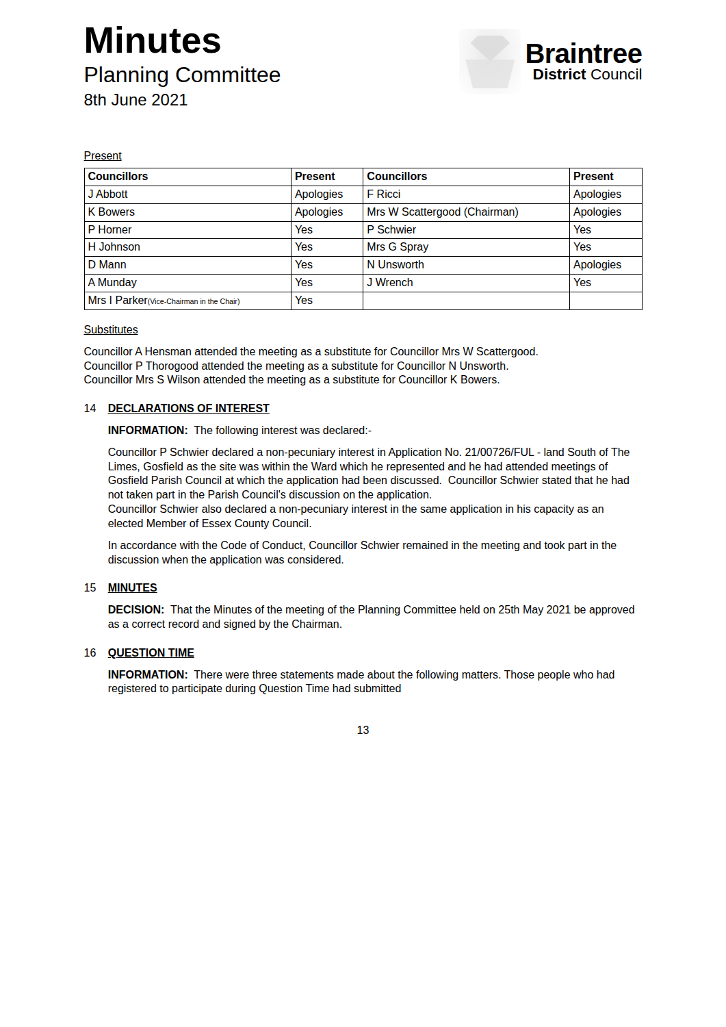Braintree
District Council
Minutes
Planning Committee
8th June 2021
Present
| Councillors | Present | Councillors | Present |
| --- | --- | --- | --- |
| J Abbott | Apologies | F Ricci | Apologies |
| K Bowers | Apologies | Mrs W Scattergood (Chairman) | Apologies |
| P Horner | Yes | P Schwier | Yes |
| H Johnson | Yes | Mrs G Spray | Yes |
| D Mann | Yes | N Unsworth | Apologies |
| A Munday | Yes | J Wrench | Yes |
| Mrs I Parker (Vice-Chairman in the Chair) | Yes | | |
Substitutes
Councillor A Hensman attended the meeting as a substitute for Councillor Mrs W Scattergood.
Councillor P Thorogood attended the meeting as a substitute for Councillor N Unsworth.
Councillor Mrs S Wilson attended the meeting as a substitute for Councillor K Bowers.
14
DECLARATIONS OF INTEREST
INFORMATION: The following interest was declared:-
Councillor P Schwier declared a non-pecuniary interest in Application No. 21/00726/FUL - land South of The Limes, Gosfield as the site was within the Ward which he represented and he had attended meetings of Gosfield Parish Council at which the application had been discussed. Councillor Schwier stated that he had not taken part in the Parish Council's discussion on the application.
Councillor Schwier also declared a non-pecuniary interest in the same application in his capacity as an elected Member of Essex County Council.
In accordance with the Code of Conduct, Councillor Schwier remained in the meeting and took part in the discussion when the application was considered.
15
MINUTES
DECISION: That the Minutes of the meeting of the Planning Committee held on 25th May 2021 be approved as a correct record and signed by the Chairman.
16
QUESTION TIME
INFORMATION: There were three statements made about the following matters. Those people who had registered to participate during Question Time had submitted
13